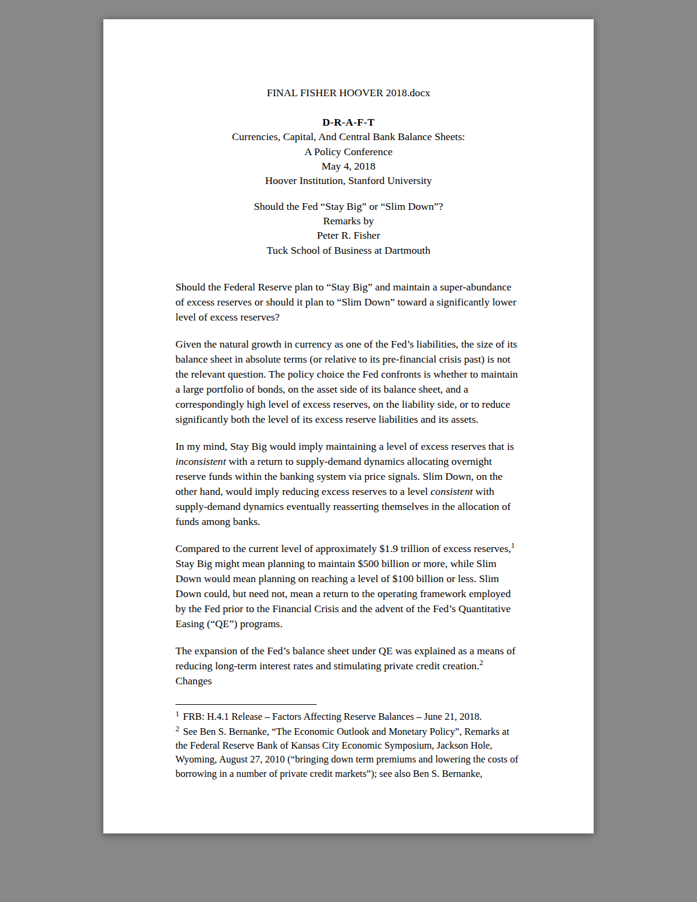FINAL FISHER HOOVER 2018.docx
D-R-A-F-T
Currencies, Capital, And Central Bank Balance Sheets:
A Policy Conference
May 4, 2018
Hoover Institution, Stanford University Should the Fed “Stay Big” or “Slim Down”?
Remarks by
Peter R. Fisher
Tuck School of Business at Dartmouth
Should the Federal Reserve plan to “Stay Big” and maintain a super-abundance of excess reserves or should it plan to “Slim Down” toward a significantly lower level of excess reserves?
Given the natural growth in currency as one of the Fed’s liabilities, the size of its balance sheet in absolute terms (or relative to its pre-financial crisis past) is not the relevant question. The policy choice the Fed confronts is whether to maintain a large portfolio of bonds, on the asset side of its balance sheet, and a correspondingly high level of excess reserves, on the liability side, or to reduce significantly both the level of its excess reserve liabilities and its assets.
In my mind, Stay Big would imply maintaining a level of excess reserves that is inconsistent with a return to supply-demand dynamics allocating overnight reserve funds within the banking system via price signals. Slim Down, on the other hand, would imply reducing excess reserves to a level consistent with supply-demand dynamics eventually reasserting themselves in the allocation of funds among banks.
Compared to the current level of approximately $1.9 trillion of excess reserves,1 Stay Big might mean planning to maintain $500 billion or more, while Slim Down would mean planning on reaching a level of $100 billion or less. Slim Down could, but need not, mean a return to the operating framework employed by the Fed prior to the Financial Crisis and the advent of the Fed’s Quantitative Easing (“QE”) programs.
The expansion of the Fed’s balance sheet under QE was explained as a means of reducing long-term interest rates and stimulating private credit creation.2 Changes
1 FRB: H.4.1 Release – Factors Affecting Reserve Balances – June 21, 2018.
2 See Ben S. Bernanke, “The Economic Outlook and Monetary Policy”, Remarks at the Federal Reserve Bank of Kansas City Economic Symposium, Jackson Hole, Wyoming, August 27, 2010 (“bringing down term premiums and lowering the costs of borrowing in a number of private credit markets”); see also Ben S. Bernanke,